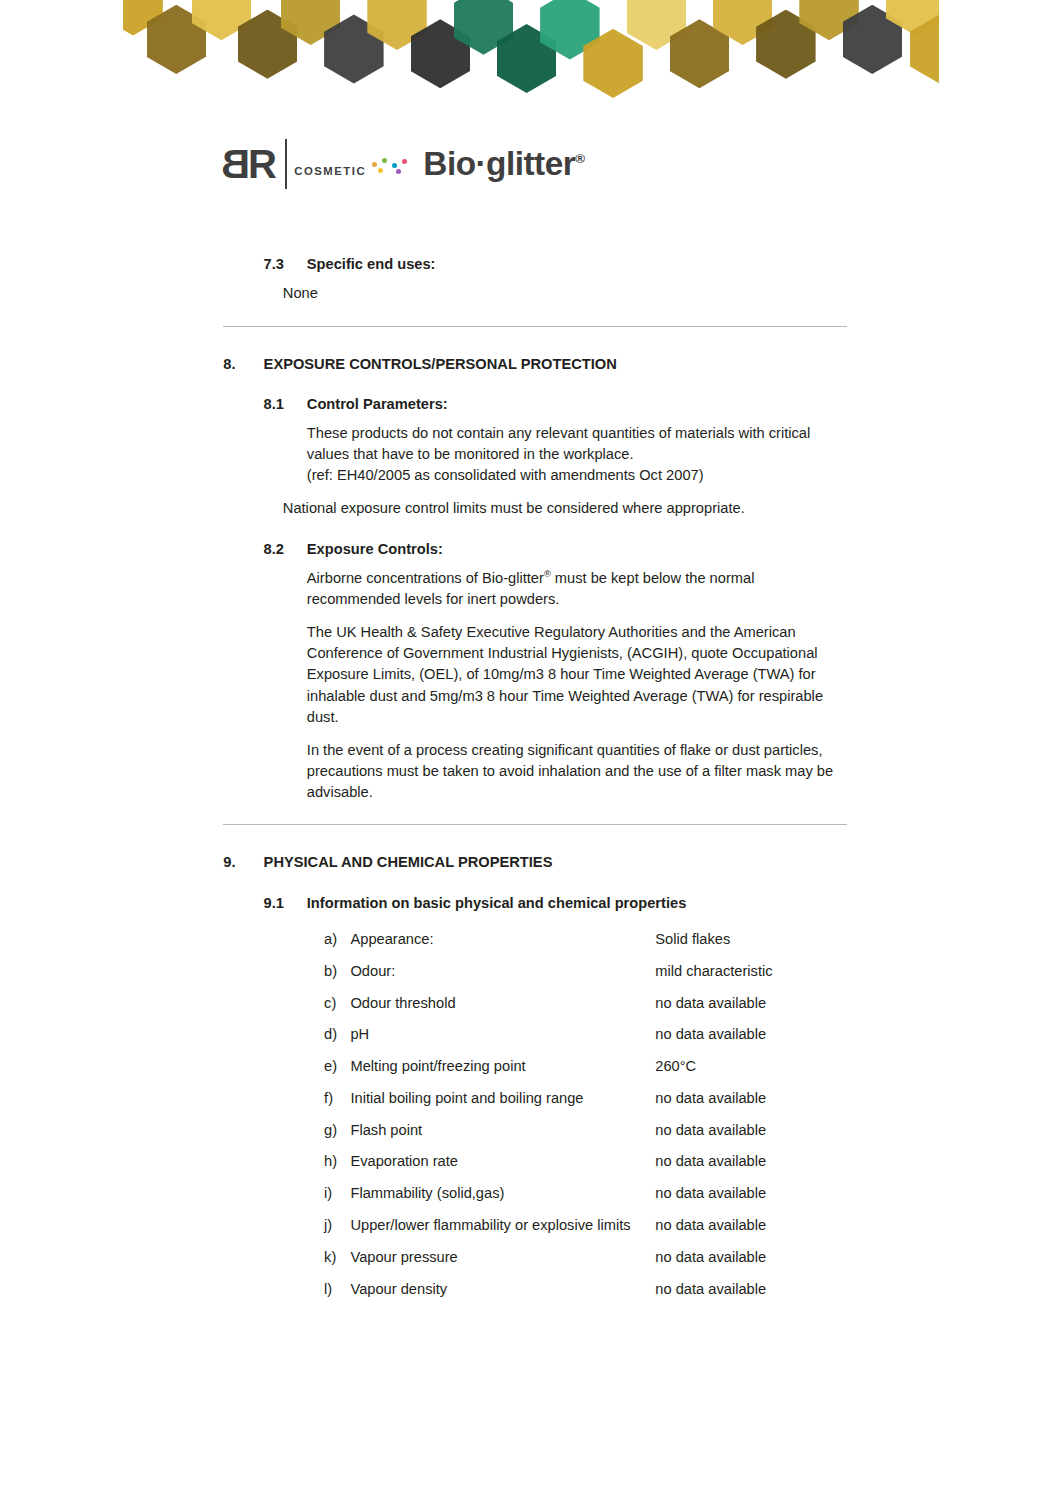ЯB COSMETIC Bio·glitter®
7.3 Specific end uses:
None
8. EXPOSURE CONTROLS/PERSONAL PROTECTION
8.1 Control Parameters:
These products do not contain any relevant quantities of materials with critical values that have to be monitored in the workplace.
(ref: EH40/2005 as consolidated with amendments Oct 2007)
National exposure control limits must be considered where appropriate.
8.2 Exposure Controls:
Airborne concentrations of Bio-glitter® must be kept below the normal recommended levels for inert powders.
The UK Health & Safety Executive Regulatory Authorities and the American Conference of Government Industrial Hygienists, (ACGIH), quote Occupational Exposure Limits, (OEL), of 10mg/m3 8 hour Time Weighted Average (TWA) for inhalable dust and 5mg/m3 8 hour Time Weighted Average (TWA) for respirable dust.
In the event of a process creating significant quantities of flake or dust particles, precautions must be taken to avoid inhalation and the use of a filter mask may be advisable.
9. PHYSICAL AND CHEMICAL PROPERTIES
9.1 Information on basic physical and chemical properties
| a) | Appearance: | Solid flakes |
| b) | Odour: | mild characteristic |
| c) | Odour threshold | no data available |
| d) | pH | no data available |
| e) | Melting point/freezing point | 260°C |
| f) | Initial boiling point and boiling range | no data available |
| g) | Flash point | no data available |
| h) | Evaporation rate | no data available |
| i) | Flammability (solid,gas) | no data available |
| j) | Upper/lower flammability or explosive limits | no data available |
| k) | Vapour pressure | no data available |
| l) | Vapour density | no data available |